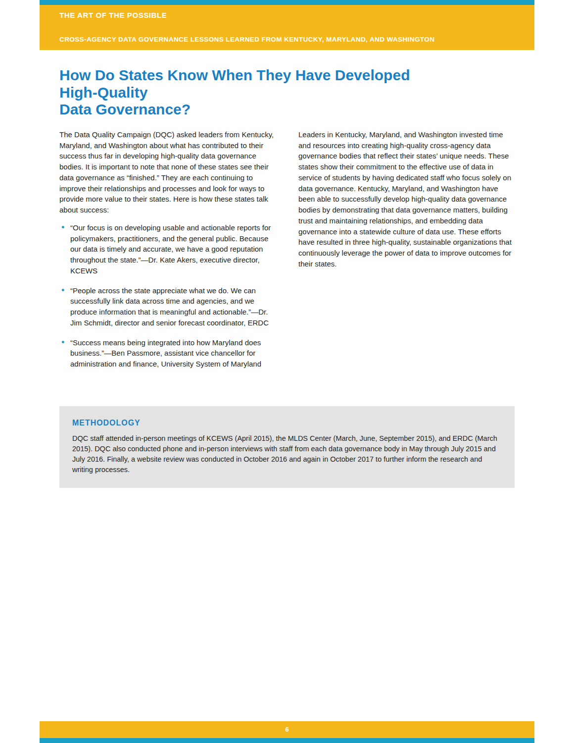The Art of the Possible Cross-Agency Data Governance Lessons Learned from Kentucky, Maryland, and Washington
How Do States Know When They Have Developed High-Quality
Data Governance?
The Data Quality Campaign (DQC) asked leaders from Kentucky, Maryland, and Washington about what has contributed to their success thus far in developing high-quality data governance bodies. It is important to note that none of these states see their data governance as “finished.” They are each continuing to improve their relationships and processes and look for ways to provide more value to their states. Here is how these states talk about success:
“Our focus is on developing usable and actionable reports for policymakers, practitioners, and the general public. Because our data is timely and accurate, we have a good reputation throughout the state.”—Dr. Kate Akers, executive director, KCEWS
“People across the state appreciate what we do. We can successfully link data across time and agencies, and we produce information that is meaningful and actionable.”—Dr. Jim Schmidt, director and senior forecast coordinator, ERDC
“Success means being integrated into how Maryland does business.”—Ben Passmore, assistant vice chancellor for administration and finance, University System of Maryland
Leaders in Kentucky, Maryland, and Washington invested time and resources into creating high-quality cross-agency data governance bodies that reflect their states’ unique needs. These states show their commitment to the effective use of data in service of students by having dedicated staff who focus solely on data governance. Kentucky, Maryland, and Washington have been able to successfully develop high-quality data governance bodies by demonstrating that data governance matters, building trust and maintaining relationships, and embedding data governance into a statewide culture of data use. These efforts have resulted in three high-quality, sustainable organizations that continuously leverage the power of data to improve outcomes for their states.
Methodology
DQC staff attended in-person meetings of KCEWS (April 2015), the MLDS Center (March, June, September 2015), and ERDC (March 2015). DQC also conducted phone and in-person interviews with staff from each data governance body in May through July 2015 and July 2016. Finally, a website review was conducted in October 2016 and again in October 2017 to further inform the research and writing processes.
6